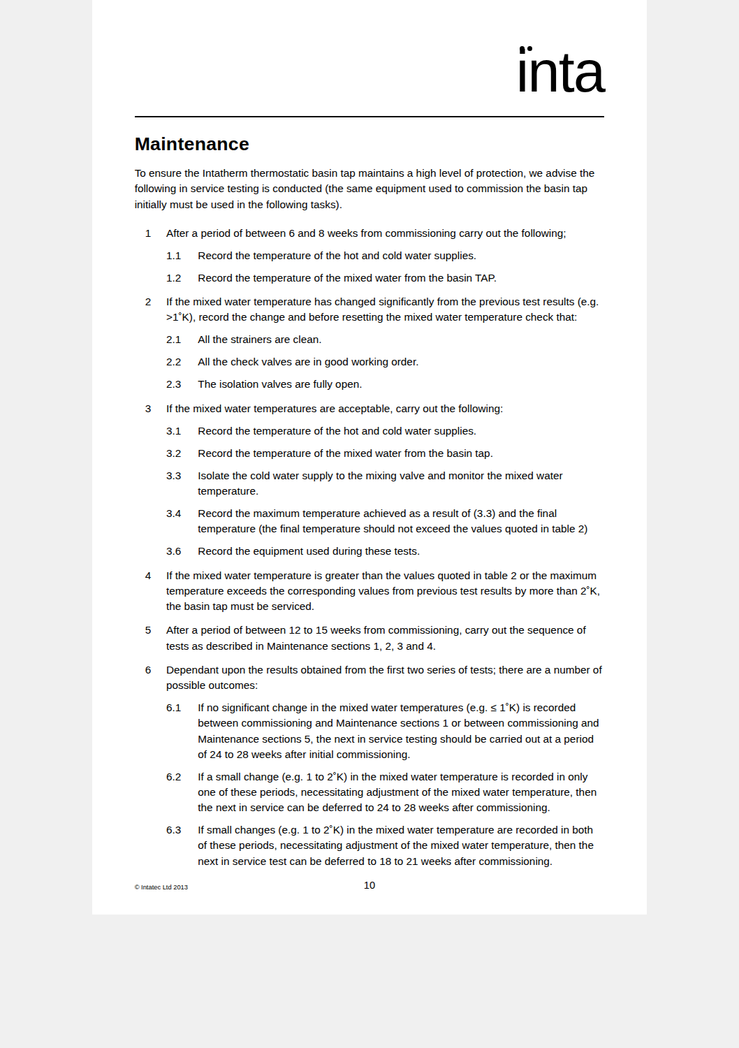inta
Maintenance
To ensure the Intatherm thermostatic basin tap maintains a high level of protection, we advise the following in service testing is conducted (the same equipment used to commission the basin tap initially must be used in the following tasks).
1 After a period of between 6 and 8 weeks from commissioning carry out the following;
1.1 Record the temperature of the hot and cold water supplies.
1.2 Record the temperature of the mixed water from the basin TAP.
2 If the mixed water temperature has changed significantly from the previous test results (e.g. >1˚K), record the change and before resetting the mixed water temperature check that:
2.1 All the strainers are clean.
2.2 All the check valves are in good working order.
2.3 The isolation valves are fully open.
3 If the mixed water temperatures are acceptable, carry out the following:
3.1 Record the temperature of the hot and cold water supplies.
3.2 Record the temperature of the mixed water from the basin tap.
3.3 Isolate the cold water supply to the mixing valve and monitor the mixed water temperature.
3.4 Record the maximum temperature achieved as a result of (3.3) and the final temperature (the final temperature should not exceed the values quoted in table 2)
3.6 Record the equipment used during these tests.
4 If the mixed water temperature is greater than the values quoted in table 2 or the maximum temperature exceeds the corresponding values from previous test results by more than 2˚K, the basin tap must be serviced.
5 After a period of between 12 to 15 weeks from commissioning, carry out the sequence of tests as described in Maintenance sections 1, 2, 3 and 4.
6 Dependant upon the results obtained from the first two series of tests; there are a number of possible outcomes:
6.1 If no significant change in the mixed water temperatures (e.g. ≤ 1˚K) is recorded between commissioning and Maintenance sections 1 or between commissioning and Maintenance sections 5, the next in service testing should be carried out at a period of 24 to 28 weeks after initial commissioning.
6.2 If a small change (e.g. 1 to 2˚K) in the mixed water temperature is recorded in only one of these periods, necessitating adjustment of the mixed water temperature, then the next in service can be deferred to 24 to 28 weeks after commissioning.
6.3 If small changes (e.g. 1 to 2˚K) in the mixed water temperature are recorded in both of these periods, necessitating adjustment of the mixed water temperature, then the next in service test can be deferred to 18 to 21 weeks after commissioning.
© Intatec Ltd 2013
10